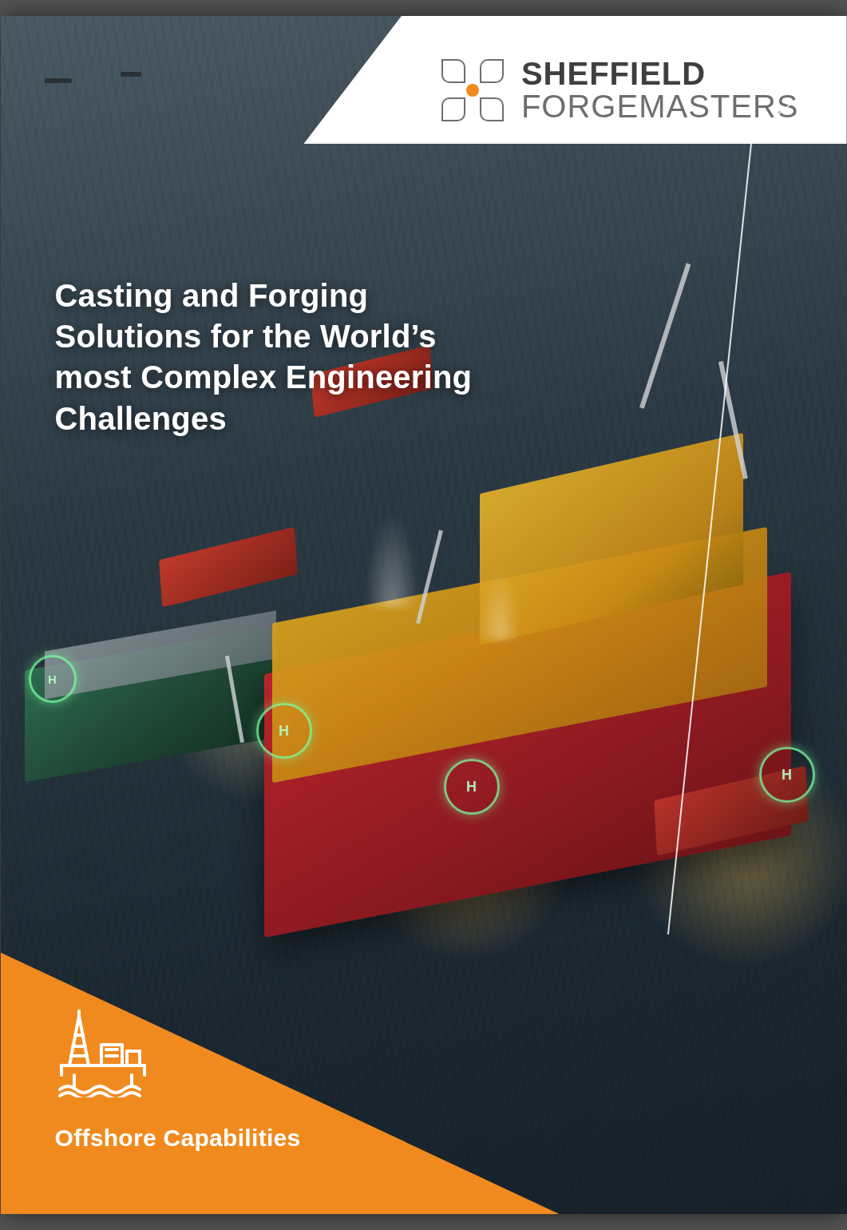H
H
H
H
SHEFFIELD
FORGEMASTERS
Casting and Forging Solutions for the World’s most Complex Engineering Challenges
Offshore Capabilities